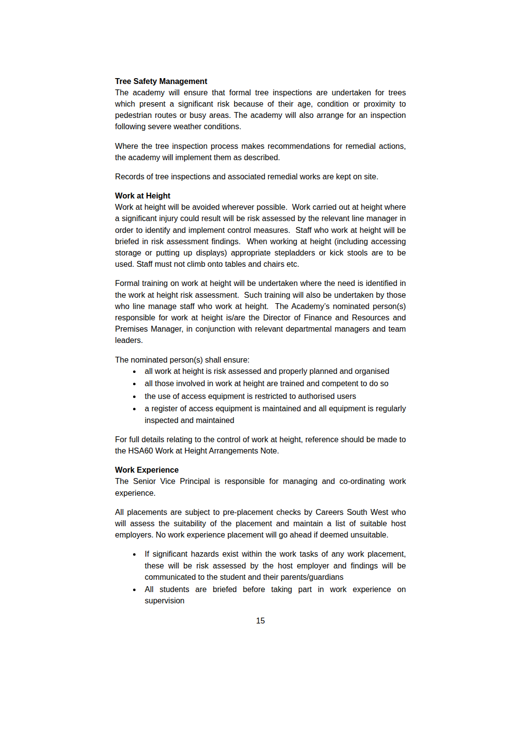Tree Safety Management
The academy will ensure that formal tree inspections are undertaken for trees which present a significant risk because of their age, condition or proximity to pedestrian routes or busy areas. The academy will also arrange for an inspection following severe weather conditions.
Where the tree inspection process makes recommendations for remedial actions, the academy will implement them as described.
Records of tree inspections and associated remedial works are kept on site.
Work at Height
Work at height will be avoided wherever possible. Work carried out at height where a significant injury could result will be risk assessed by the relevant line manager in order to identify and implement control measures. Staff who work at height will be briefed in risk assessment findings. When working at height (including accessing storage or putting up displays) appropriate stepladders or kick stools are to be used. Staff must not climb onto tables and chairs etc.
Formal training on work at height will be undertaken where the need is identified in the work at height risk assessment. Such training will also be undertaken by those who line manage staff who work at height. The Academy’s nominated person(s) responsible for work at height is/are the Director of Finance and Resources and Premises Manager, in conjunction with relevant departmental managers and team leaders.
The nominated person(s) shall ensure:
all work at height is risk assessed and properly planned and organised
all those involved in work at height are trained and competent to do so
the use of access equipment is restricted to authorised users
a register of access equipment is maintained and all equipment is regularly inspected and maintained
For full details relating to the control of work at height, reference should be made to the HSA60 Work at Height Arrangements Note.
Work Experience
The Senior Vice Principal is responsible for managing and co-ordinating work experience.
All placements are subject to pre-placement checks by Careers South West who will assess the suitability of the placement and maintain a list of suitable host employers. No work experience placement will go ahead if deemed unsuitable.
If significant hazards exist within the work tasks of any work placement, these will be risk assessed by the host employer and findings will be communicated to the student and their parents/guardians
All students are briefed before taking part in work experience on supervision
15